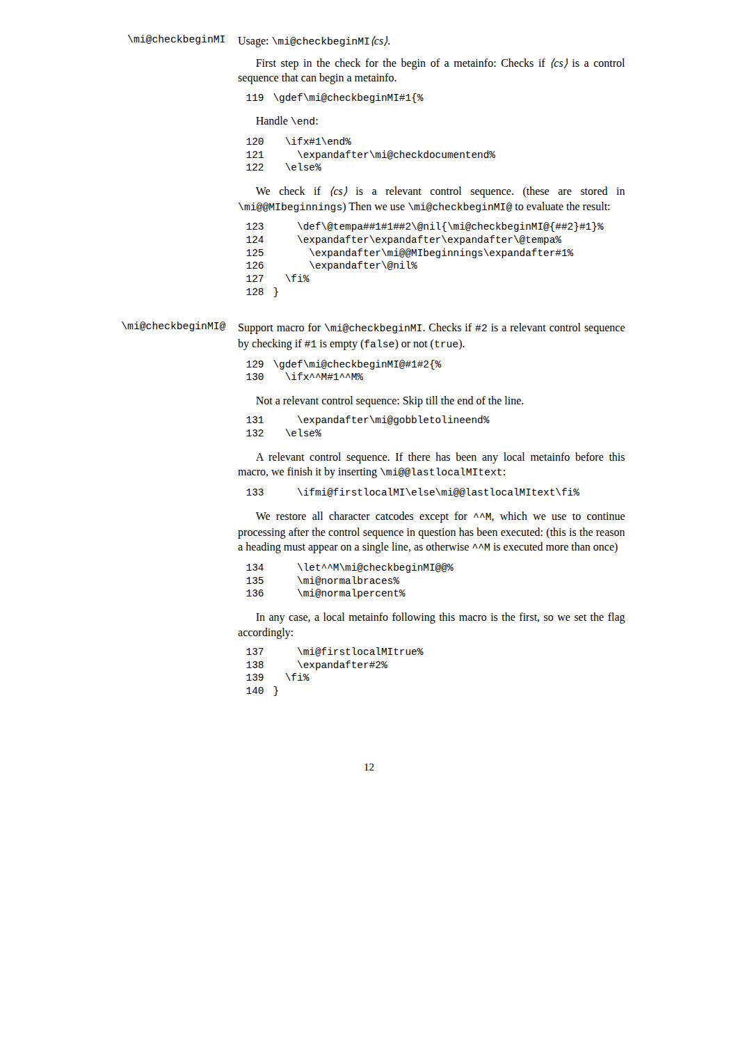\mi@checkbeginMI
Usage: \mi@checkbeginMI⟨cs⟩.
First step in the check for the begin of a metainfo: Checks if ⟨cs⟩ is a control sequence that can begin a metainfo.
119\gdef\mi@checkbeginMI#1{%
Handle \end:
120 \ifx#1\end% 121 \expandafter\mi@checkdocumentend% 122 \else%
We check if ⟨cs⟩ is a relevant control sequence. (these are stored in \mi@@MIbeginnings) Then we use \mi@checkbeginMI@ to evaluate the result:
123 \def\@tempa##1#1##2\@nil{\mi@checkbeginMI@{##2}#1}% 124 \expandafter\expandafter\expandafter\@tempa% 125 \expandafter\mi@@MIbeginnings\expandafter#1% 126 \expandafter\@nil% 127 \fi% 128}
\mi@checkbeginMI@
Support macro for \mi@checkbeginMI. Checks if #2 is a relevant control sequence by checking if #1 is empty (false) or not (true).
129\gdef\mi@checkbeginMI@#1#2{% 130 \ifx^^M#1^^M%
Not a relevant control sequence: Skip till the end of the line.
131 \expandafter\mi@gobbletolineend% 132 \else%
A relevant control sequence. If there has been any local metainfo before this macro, we finish it by inserting \mi@@lastlocalMItext:
133 \ifmi@firstlocalMI\else\mi@@lastlocalMItext\fi%
We restore all character catcodes except for ^^M, which we use to continue processing after the control sequence in question has been executed: (this is the reason a heading must appear on a single line, as otherwise ^^M is executed more than once)
134 \let^^M\mi@checkbeginMI@@% 135 \mi@normalbraces% 136 \mi@normalpercent%
In any case, a local metainfo following this macro is the first, so we set the flag accordingly:
137 \mi@firstlocalMItrue% 138 \expandafter#2% 139 \fi% 140}
12